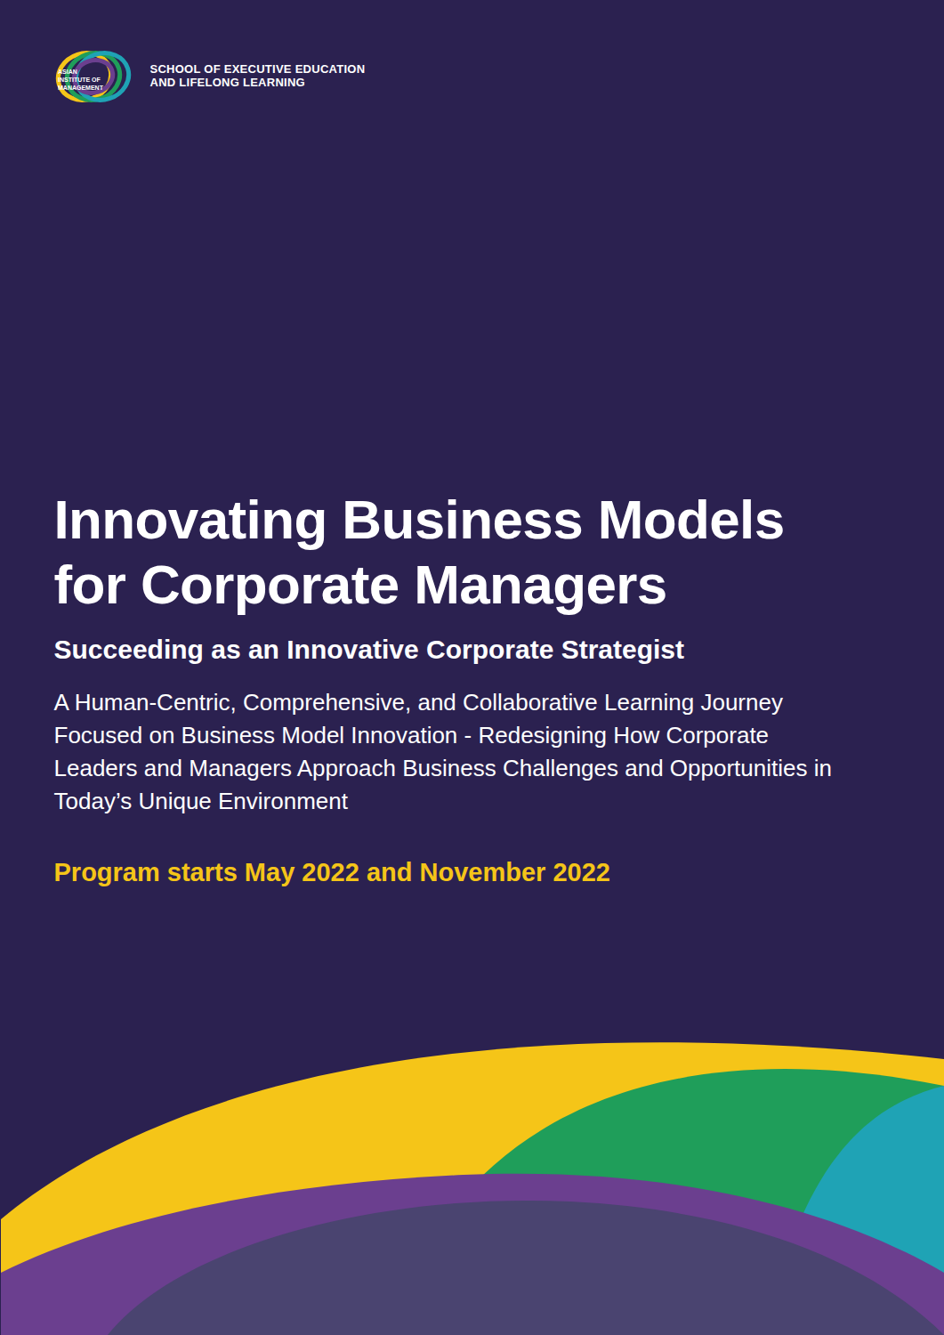ASIAN INSTITUTE OF MANAGEMENT
School of Executive Education and Lifelong Learning
Innovating Business Models for Corporate Managers
Succeeding as an Innovative Corporate Strategist
A Human-Centric, Comprehensive, and Collaborative Learning Journey Focused on Business Model Innovation - Redesigning How Corporate Leaders and Managers Approach Business Challenges and Opportunities in Today’s Unique Environment
Program starts May 2022 and November 2022